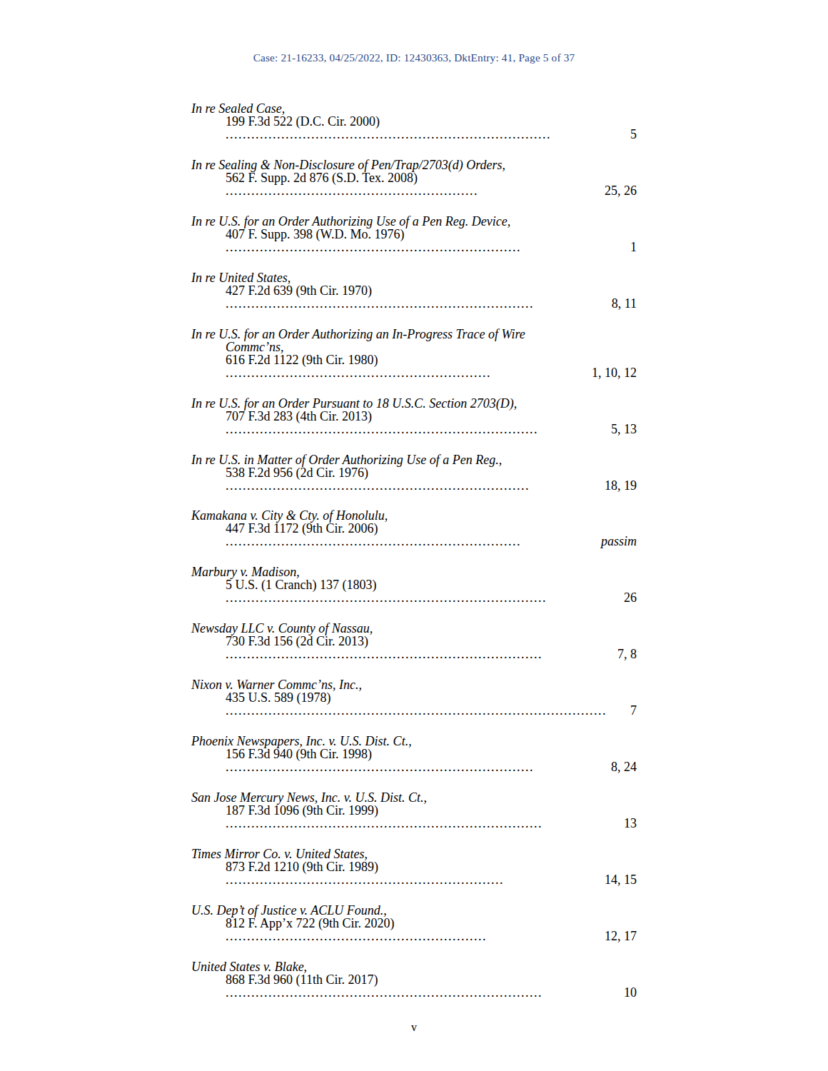Case: 21-16233, 04/25/2022, ID: 12430363, DktEntry: 41, Page 5 of 37
In re Sealed Case,
199 F.3d 522 (D.C. Cir. 2000) ............................................................................ 5
In re Sealing & Non-Disclosure of Pen/Trap/2703(d) Orders,
562 F. Supp. 2d 876 (S.D. Tex. 2008)........................................................... 25, 26
In re U.S. for an Order Authorizing Use of a Pen Reg. Device,
407 F. Supp. 398 (W.D. Mo. 1976)..................................................................... 1
In re United States,
427 F.2d 639 (9th Cir. 1970)........................................................................ 8, 11
In re U.S. for an Order Authorizing an In-Progress Trace of Wire
Commc’ns,
616 F.2d 1122 (9th Cir. 1980).............................................................. 1, 10, 12
In re U.S. for an Order Pursuant to 18 U.S.C. Section 2703(D),
707 F.3d 283 (4th Cir. 2013)......................................................................... 5, 13
In re U.S. in Matter of Order Authorizing Use of a Pen Reg.,
538 F.2d 956 (2d Cir. 1976)....................................................................... 18, 19
Kamakana v. City & Cty. of Honolulu,
447 F.3d 1172 (9th Cir. 2006)..................................................................... passim
Marbury v. Madison,
5 U.S. (1 Cranch) 137 (1803)........................................................................... 26
Newsday LLC v. County of Nassau,
730 F.3d 156 (2d Cir. 2013).......................................................................... 7, 8
Nixon v. Warner Commc’ns, Inc.,
435 U.S. 589 (1978)......................................................................................... 7
Phoenix Newspapers, Inc. v. U.S. Dist. Ct.,
156 F.3d 940 (9th Cir. 1998)........................................................................ 8, 24
San Jose Mercury News, Inc. v. U.S. Dist. Ct.,
187 F.3d 1096 (9th Cir. 1999).......................................................................... 13
Times Mirror Co. v. United States,
873 F.2d 1210 (9th Cir. 1989)................................................................. 14, 15
U.S. Dep’t of Justice v. ACLU Found.,
812 F. App’x 722 (9th Cir. 2020)............................................................. 12, 17
United States v. Blake,
868 F.3d 960 (11th Cir. 2017).......................................................................... 10
v